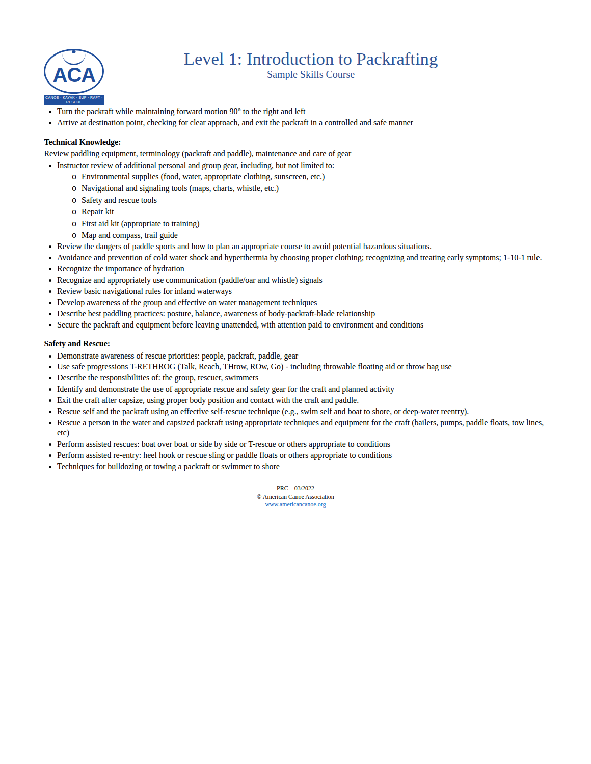ACA
CANOE · KAYAK · SUP · RAFT · RESCUE
Level 1: Introduction to Packrafting
Sample Skills Course
Turn the packraft while maintaining forward motion 90° to the right and left
Arrive at destination point, checking for clear approach, and exit the packraft in a controlled and safe manner
Technical Knowledge:
Review paddling equipment, terminology (packraft and paddle), maintenance and care of gear
Instructor review of additional personal and group gear, including, but not limited to:
Environmental supplies (food, water, appropriate clothing, sunscreen, etc.)
Navigational and signaling tools (maps, charts, whistle, etc.)
Safety and rescue tools
Repair kit
First aid kit (appropriate to training)
Map and compass, trail guide
Review the dangers of paddle sports and how to plan an appropriate course to avoid potential hazardous situations.
Avoidance and prevention of cold water shock and hyperthermia by choosing proper clothing; recognizing and treating early symptoms; 1-10-1 rule.
Recognize the importance of hydration
Recognize and appropriately use communication (paddle/oar and whistle) signals
Review basic navigational rules for inland waterways
Develop awareness of the group and effective on water management techniques
Describe best paddling practices: posture, balance, awareness of body-packraft-blade relationship
Secure the packraft and equipment before leaving unattended, with attention paid to environment and conditions
Safety and Rescue:
Demonstrate awareness of rescue priorities: people, packraft, paddle, gear
Use safe progressions T-RETHROG (Talk, Reach, THrow, ROw, Go) - including throwable floating aid or throw bag use
Describe the responsibilities of: the group, rescuer, swimmers
Identify and demonstrate the use of appropriate rescue and safety gear for the craft and planned activity
Exit the craft after capsize, using proper body position and contact with the craft and paddle.
Rescue self and the packraft using an effective self-rescue technique (e.g., swim self and boat to shore, or deep-water reentry).
Rescue a person in the water and capsized packraft using appropriate techniques and equipment for the craft (bailers, pumps, paddle floats, tow lines, etc)
Perform assisted rescues: boat over boat or side by side or T-rescue or others appropriate to conditions
Perform assisted re-entry: heel hook or rescue sling or paddle floats or others appropriate to conditions
Techniques for bulldozing or towing a packraft or swimmer to shore
PRC – 03/2022
© American Canoe Association
www.americancanoe.org